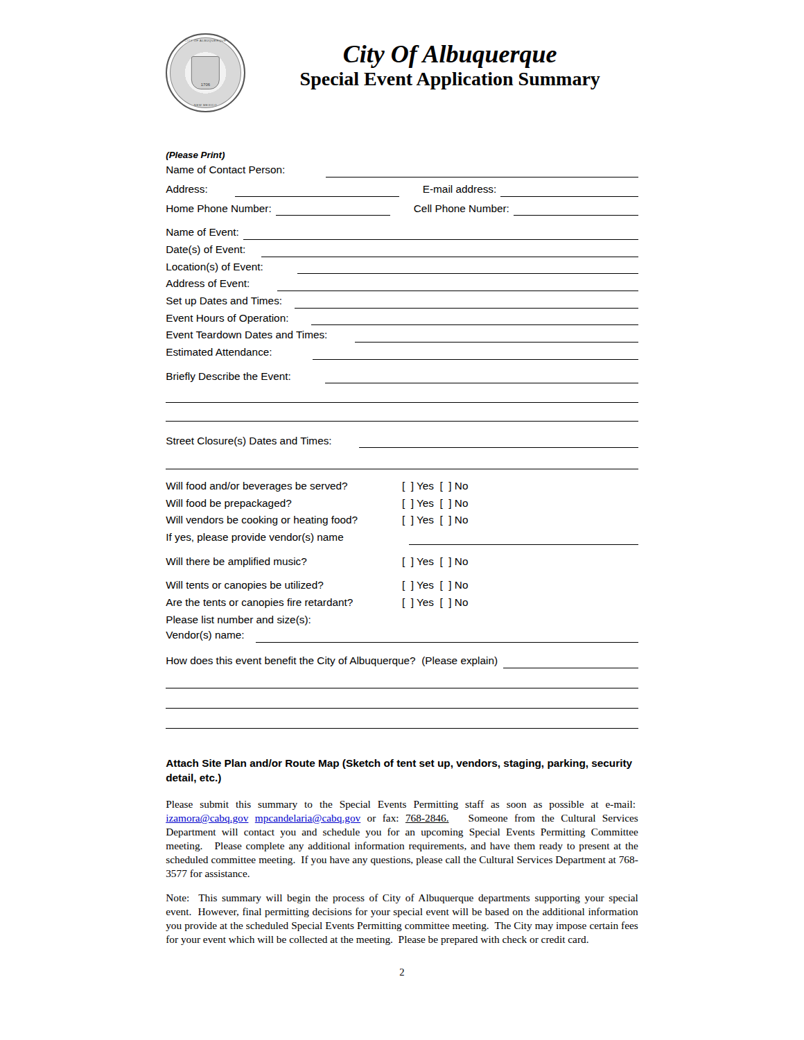1706
City Of Albuquerque
Special Event Application Summary
(Please Print)
Name of Contact Person:
Address:
E-mail address:
Home Phone Number:
Cell Phone Number:
Name of Event:
Date(s) of Event:
Location(s) of Event:
Address of Event:
Set up Dates and Times:
Event Hours of Operation:
Event Teardown Dates and Times:
Estimated Attendance:
Briefly Describe the Event:
Street Closure(s) Dates and Times:
Will food and/or beverages be served? [ ] Yes [ ] No
Will food be prepackaged? [ ] Yes [ ] No
Will vendors be cooking or heating food? [ ] Yes [ ] No
If yes, please provide vendor(s) name
Will there be amplified music? [ ] Yes [ ] No
Will tents or canopies be utilized? [ ] Yes [ ] No
Are the tents or canopies fire retardant? [ ] Yes [ ] No
Please list number and size(s):
Vendor(s) name:
How does this event benefit the City of Albuquerque? (Please explain)
Attach Site Plan and/or Route Map (Sketch of tent set up, vendors, staging, parking, security detail, etc.)
Please submit this summary to the Special Events Permitting staff as soon as possible at e-mail: izamora@cabq.gov mpcandelaria@cabq.gov or fax: 768-2846. Someone from the Cultural Services Department will contact you and schedule you for an upcoming Special Events Permitting Committee meeting. Please complete any additional information requirements, and have them ready to present at the scheduled committee meeting. If you have any questions, please call the Cultural Services Department at 768-3577 for assistance.
Note: This summary will begin the process of City of Albuquerque departments supporting your special event. However, final permitting decisions for your special event will be based on the additional information you provide at the scheduled Special Events Permitting committee meeting. The City may impose certain fees for your event which will be collected at the meeting. Please be prepared with check or credit card.
2